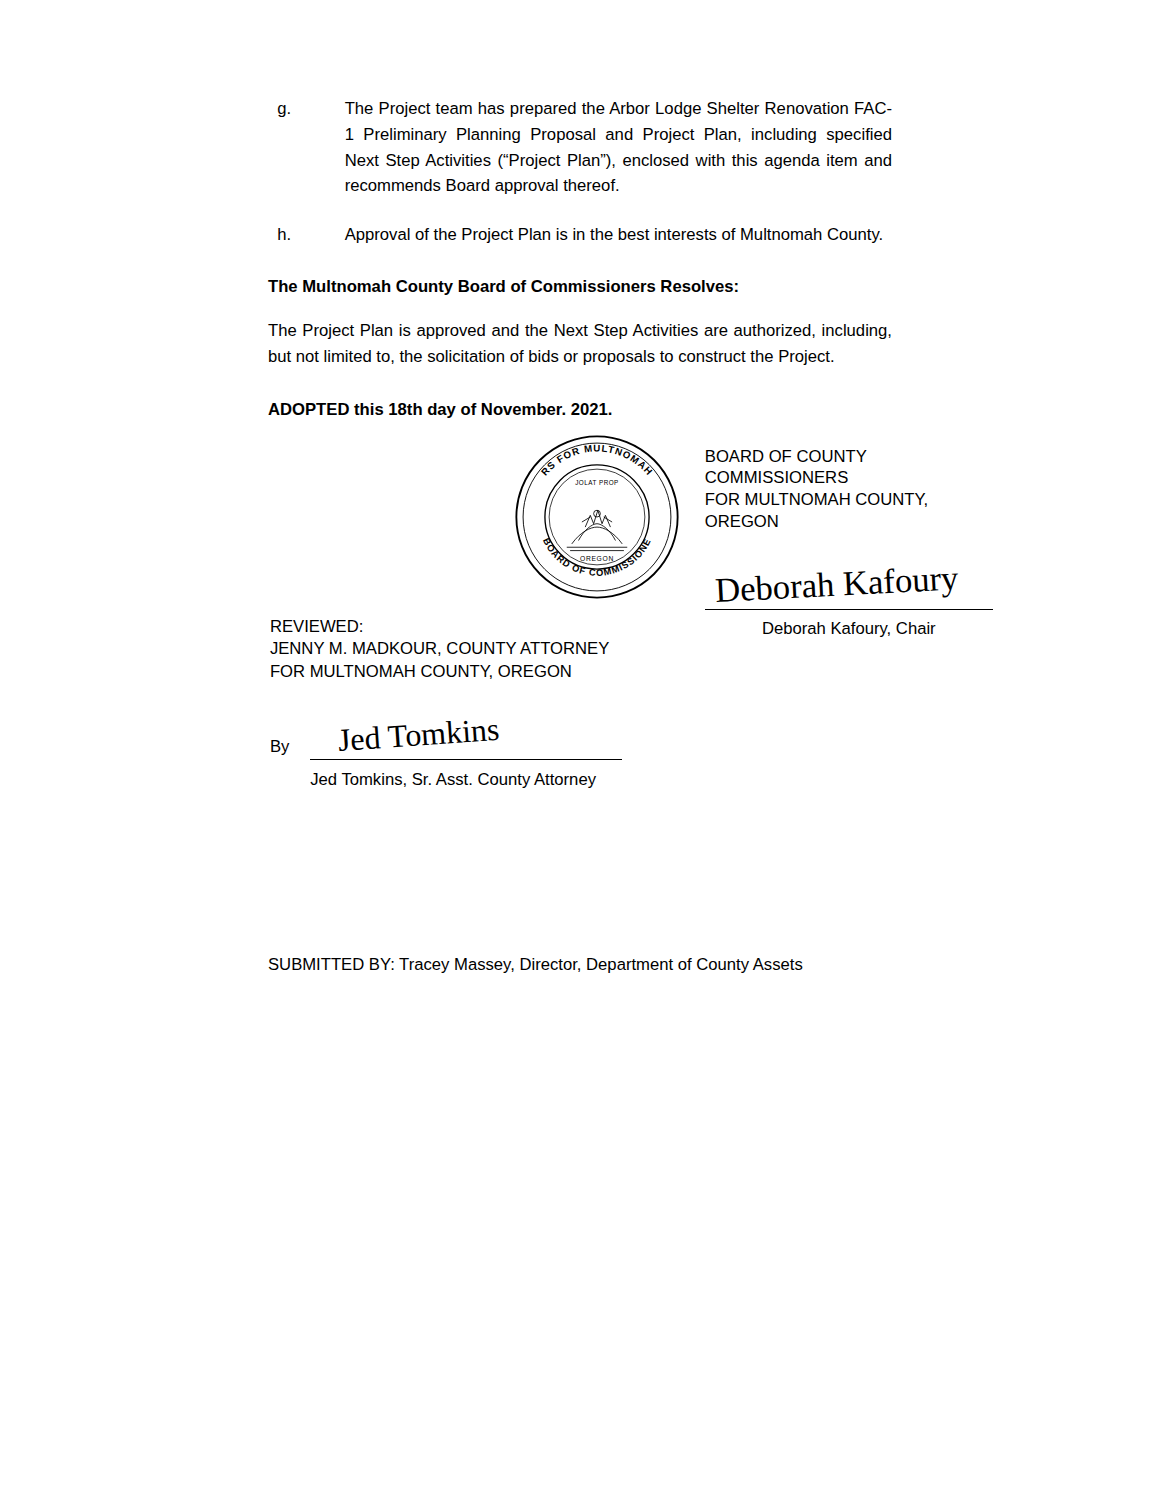g. The Project team has prepared the Arbor Lodge Shelter Renovation FAC-1 Preliminary Planning Proposal and Project Plan, including specified Next Step Activities (“Project Plan”), enclosed with this agenda item and recommends Board approval thereof.
h. Approval of the Project Plan is in the best interests of Multnomah County.
The Multnomah County Board of Commissioners Resolves:
The Project Plan is approved and the Next Step Activities are authorized, including, but not limited to, the solicitation of bids or proposals to construct the Project.
ADOPTED this 18th day of November. 2021.
RS FOR MULTNOMAH BOARD OF COMMISSIONE JOLAT PROP OREGON
BOARD OF COUNTY COMMISSIONERS
FOR MULTNOMAH COUNTY, OREGON
Deborah Kafoury
Deborah Kafoury, Chair
REVIEWED:
JENNY M. MADKOUR, COUNTY ATTORNEY
FOR MULTNOMAH COUNTY, OREGON
By Jed Tomkins
Jed Tomkins, Sr. Asst. County Attorney
SUBMITTED BY: Tracey Massey, Director, Department of County Assets